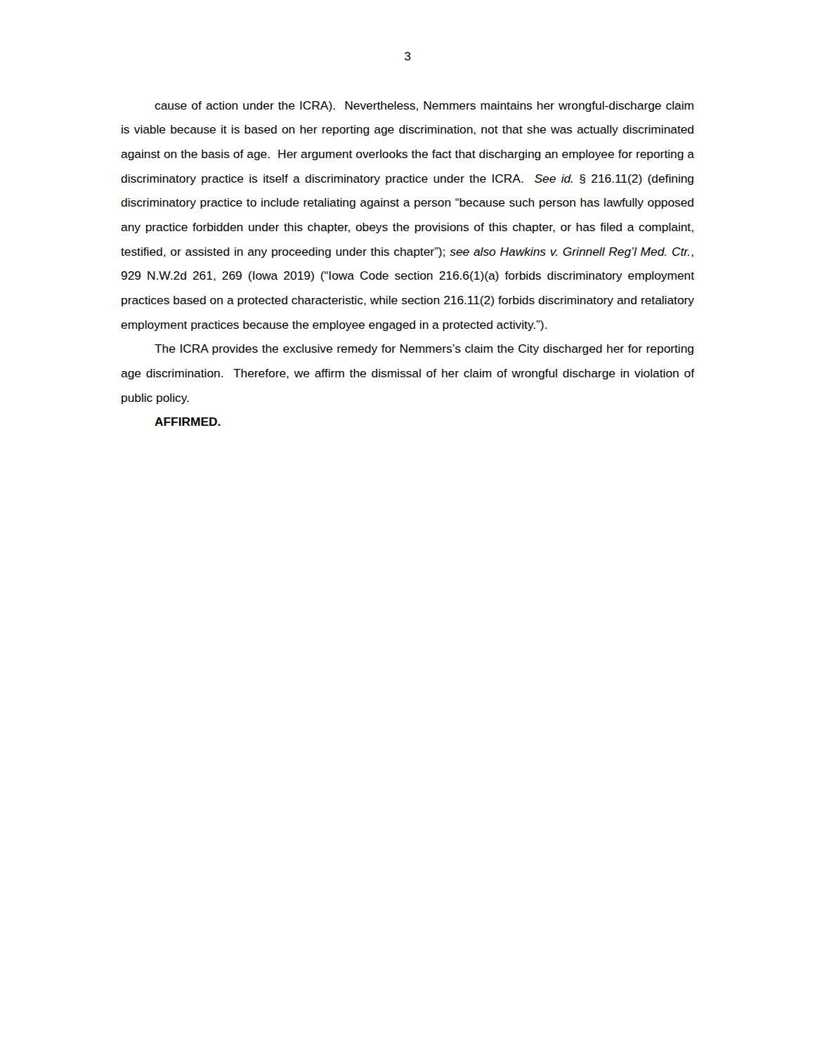3
cause of action under the ICRA). Nevertheless, Nemmers maintains her wrongful-discharge claim is viable because it is based on her reporting age discrimination, not that she was actually discriminated against on the basis of age. Her argument overlooks the fact that discharging an employee for reporting a discriminatory practice is itself a discriminatory practice under the ICRA. See id. § 216.11(2) (defining discriminatory practice to include retaliating against a person “because such person has lawfully opposed any practice forbidden under this chapter, obeys the provisions of this chapter, or has filed a complaint, testified, or assisted in any proceeding under this chapter”); see also Hawkins v. Grinnell Reg’l Med. Ctr., 929 N.W.2d 261, 269 (Iowa 2019) (“Iowa Code section 216.6(1)(a) forbids discriminatory employment practices based on a protected characteristic, while section 216.11(2) forbids discriminatory and retaliatory employment practices because the employee engaged in a protected activity.”).
The ICRA provides the exclusive remedy for Nemmers’s claim the City discharged her for reporting age discrimination. Therefore, we affirm the dismissal of her claim of wrongful discharge in violation of public policy.
AFFIRMED.